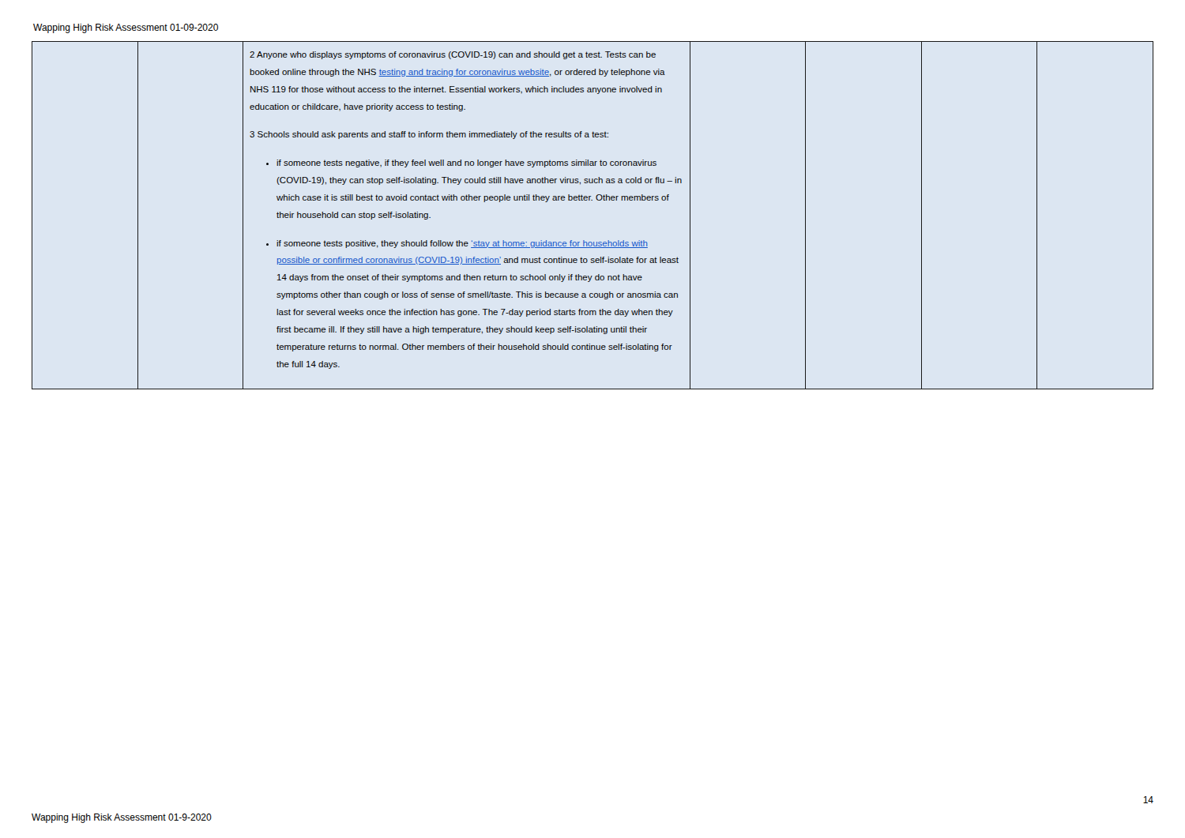Wapping High Risk Assessment 01-09-2020
| | | 2 Anyone who displays symptoms of coronavirus (COVID-19) can and should get a test. Tests can be booked online through the NHS testing and tracing for coronavirus website , or ordered by telephone via NHS 119 for those without access to the internet. Essential workers, which includes anyone involved in education or childcare, have priority access to testing. 3 Schools should ask parents and staff to inform them immediately of the results of a test: if someone tests negative, if they feel well and no longer have symptoms similar to coronavirus (COVID-19), they can stop self-isolating. They could still have another virus, such as a cold or flu – in which case it is still best to avoid contact with other people until they are better. Other members of their household can stop self-isolating. if someone tests positive, they should follow the ‘stay at home: guidance for households with possible or confirmed coronavirus (COVID-19) infection’ and must continue to self-isolate for at least 14 days from the onset of their symptoms and then return to school only if they do not have symptoms other than cough or loss of sense of smell/taste. This is because a cough or anosmia can last for several weeks once the infection has gone. The 7-day period starts from the day when they first became ill. If they still have a high temperature, they should keep self-isolating until their temperature returns to normal. Other members of their household should continue self-isolating for the full 14 days. | | | | |
14 Wapping High Risk Assessment 01-9-2020